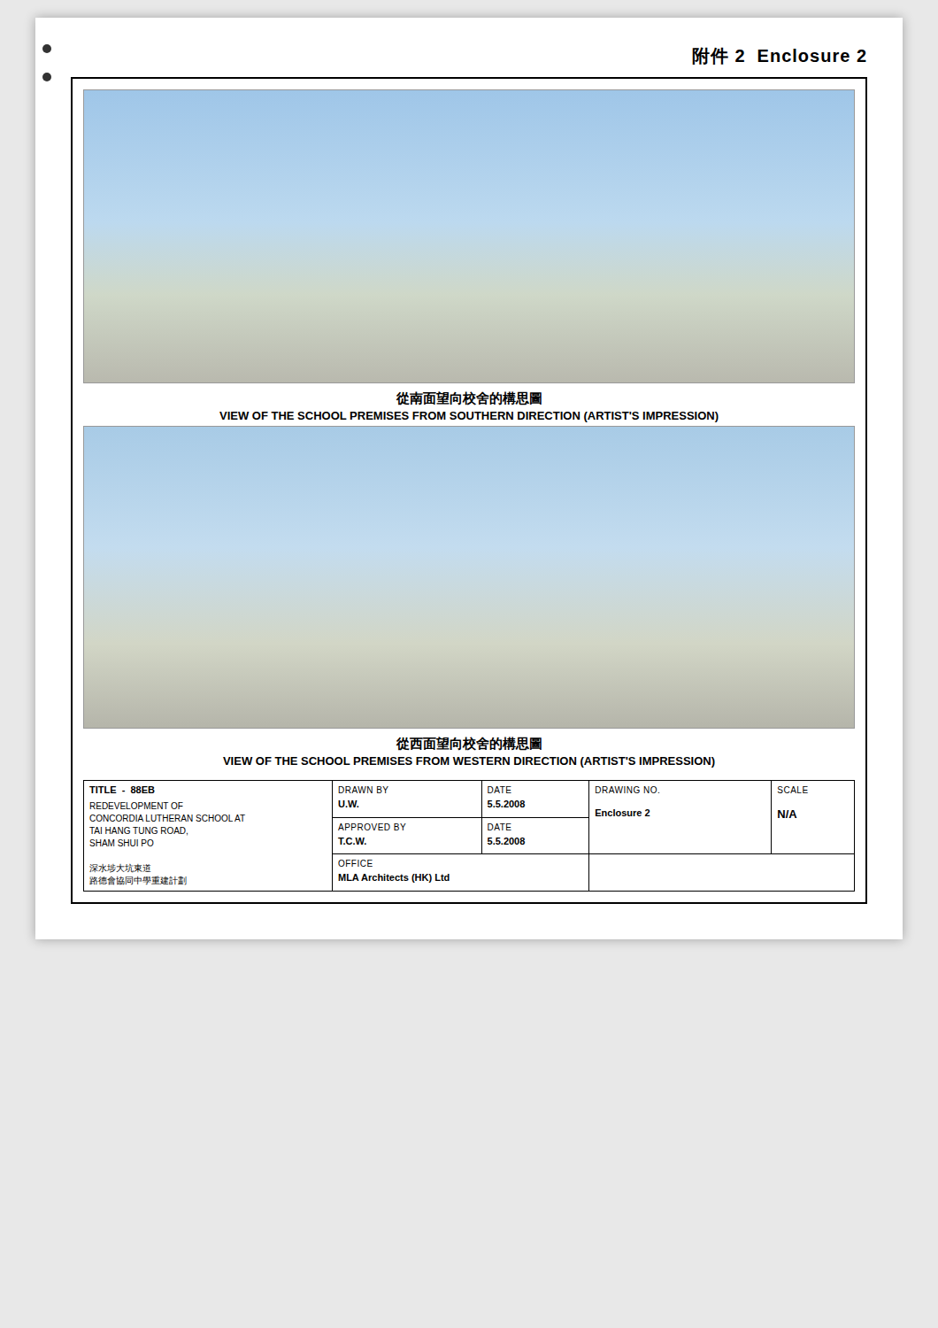附件 2 Enclosure 2
從南面望向校舍的構思圖 VIEW OF THE SCHOOL PREMISES FROM SOUTHERN DIRECTION (ARTIST'S IMPRESSION)
從西面望向校舍的構思圖 VIEW OF THE SCHOOL PREMISES FROM WESTERN DIRECTION (ARTIST'S IMPRESSION)
| TITLE - 88EB REDEVELOPMENT OF CONCORDIA LUTHERAN SCHOOL AT TAI HANG TUNG ROAD, SHAM SHUI PO 深水埗大坑東道 路德會協同中學重建計劃 | DRAWN BY U.W. | DATE 5.5.2008 | DRAWING NO. Enclosure 2 | SCALE N/A |
| APPROVED BY T.C.W. | DATE 5.5.2008 |
| OFFICE MLA Architects (HK) Ltd | |